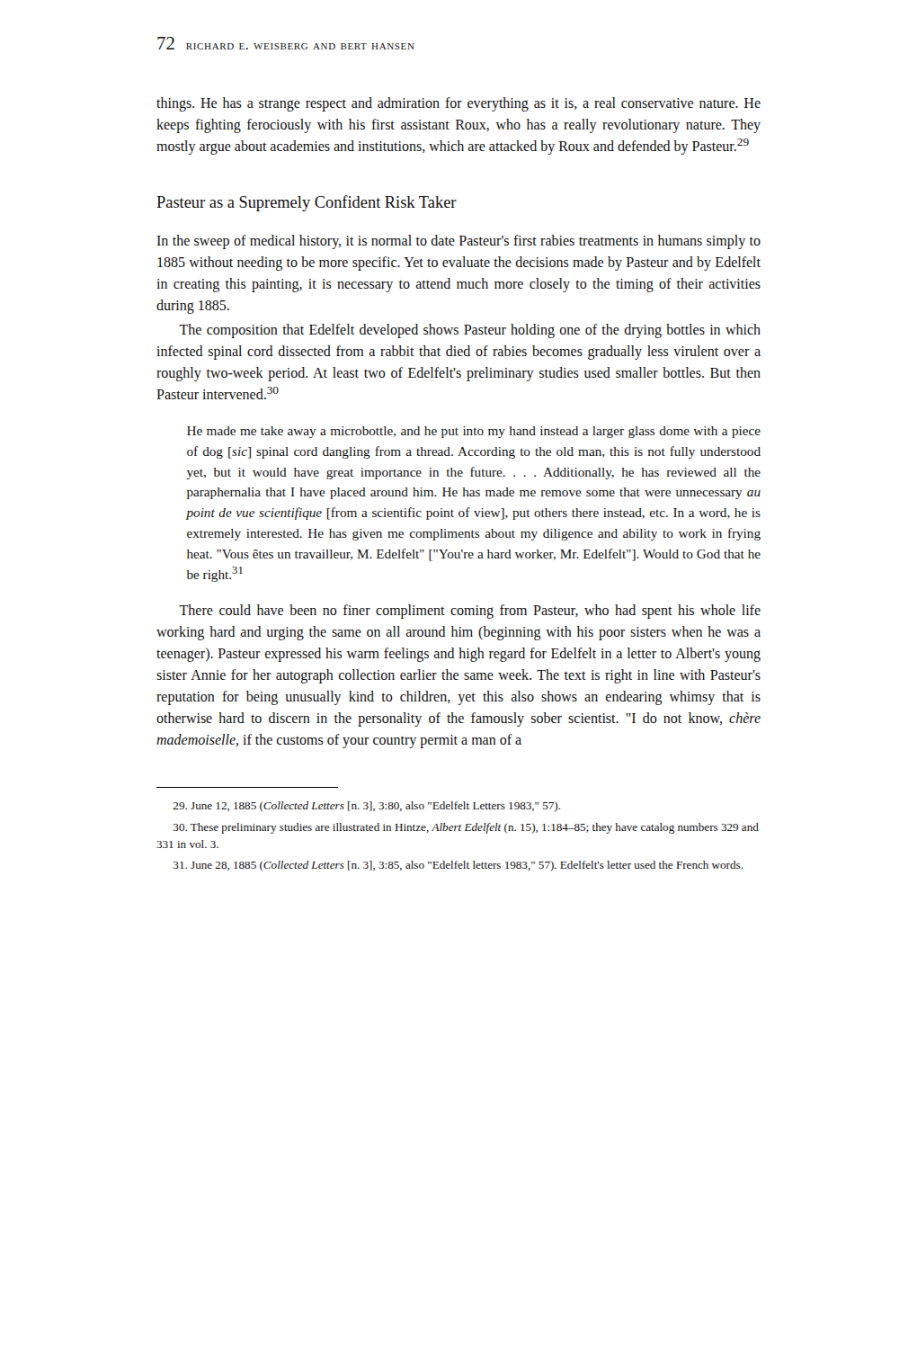72 richard e. weisberg and bert hansen
things. He has a strange respect and admiration for everything as it is, a real conservative nature. He keeps fighting ferociously with his first assistant Roux, who has a really revolutionary nature. They mostly argue about academies and institutions, which are attacked by Roux and defended by Pasteur.29
Pasteur as a Supremely Confident Risk Taker
In the sweep of medical history, it is normal to date Pasteur's first rabies treatments in humans simply to 1885 without needing to be more specific. Yet to evaluate the decisions made by Pasteur and by Edelfelt in creating this painting, it is necessary to attend much more closely to the timing of their activities during 1885.
The composition that Edelfelt developed shows Pasteur holding one of the drying bottles in which infected spinal cord dissected from a rabbit that died of rabies becomes gradually less virulent over a roughly two-week period. At least two of Edelfelt's preliminary studies used smaller bottles. But then Pasteur intervened.30
He made me take away a microbottle, and he put into my hand instead a larger glass dome with a piece of dog [sic] spinal cord dangling from a thread. According to the old man, this is not fully understood yet, but it would have great importance in the future. . . . Additionally, he has reviewed all the paraphernalia that I have placed around him. He has made me remove some that were unnecessary au point de vue scientifique [from a scientific point of view], put others there instead, etc. In a word, he is extremely interested. He has given me compliments about my diligence and ability to work in frying heat. "Vous êtes un travailleur, M. Edelfelt" ["You're a hard worker, Mr. Edelfelt"]. Would to God that he be right.31
There could have been no finer compliment coming from Pasteur, who had spent his whole life working hard and urging the same on all around him (beginning with his poor sisters when he was a teenager). Pasteur expressed his warm feelings and high regard for Edelfelt in a letter to Albert's young sister Annie for her autograph collection earlier the same week. The text is right in line with Pasteur's reputation for being unusually kind to children, yet this also shows an endearing whimsy that is otherwise hard to discern in the personality of the famously sober scientist. "I do not know, chère mademoiselle, if the customs of your country permit a man of a
29. June 12, 1885 (Collected Letters [n. 3], 3:80, also "Edelfelt Letters 1983," 57).
30. These preliminary studies are illustrated in Hintze, Albert Edelfelt (n. 15), 1:184–85; they have catalog numbers 329 and 331 in vol. 3.
31. June 28, 1885 (Collected Letters [n. 3], 3:85, also "Edelfelt letters 1983," 57). Edelfelt's letter used the French words.